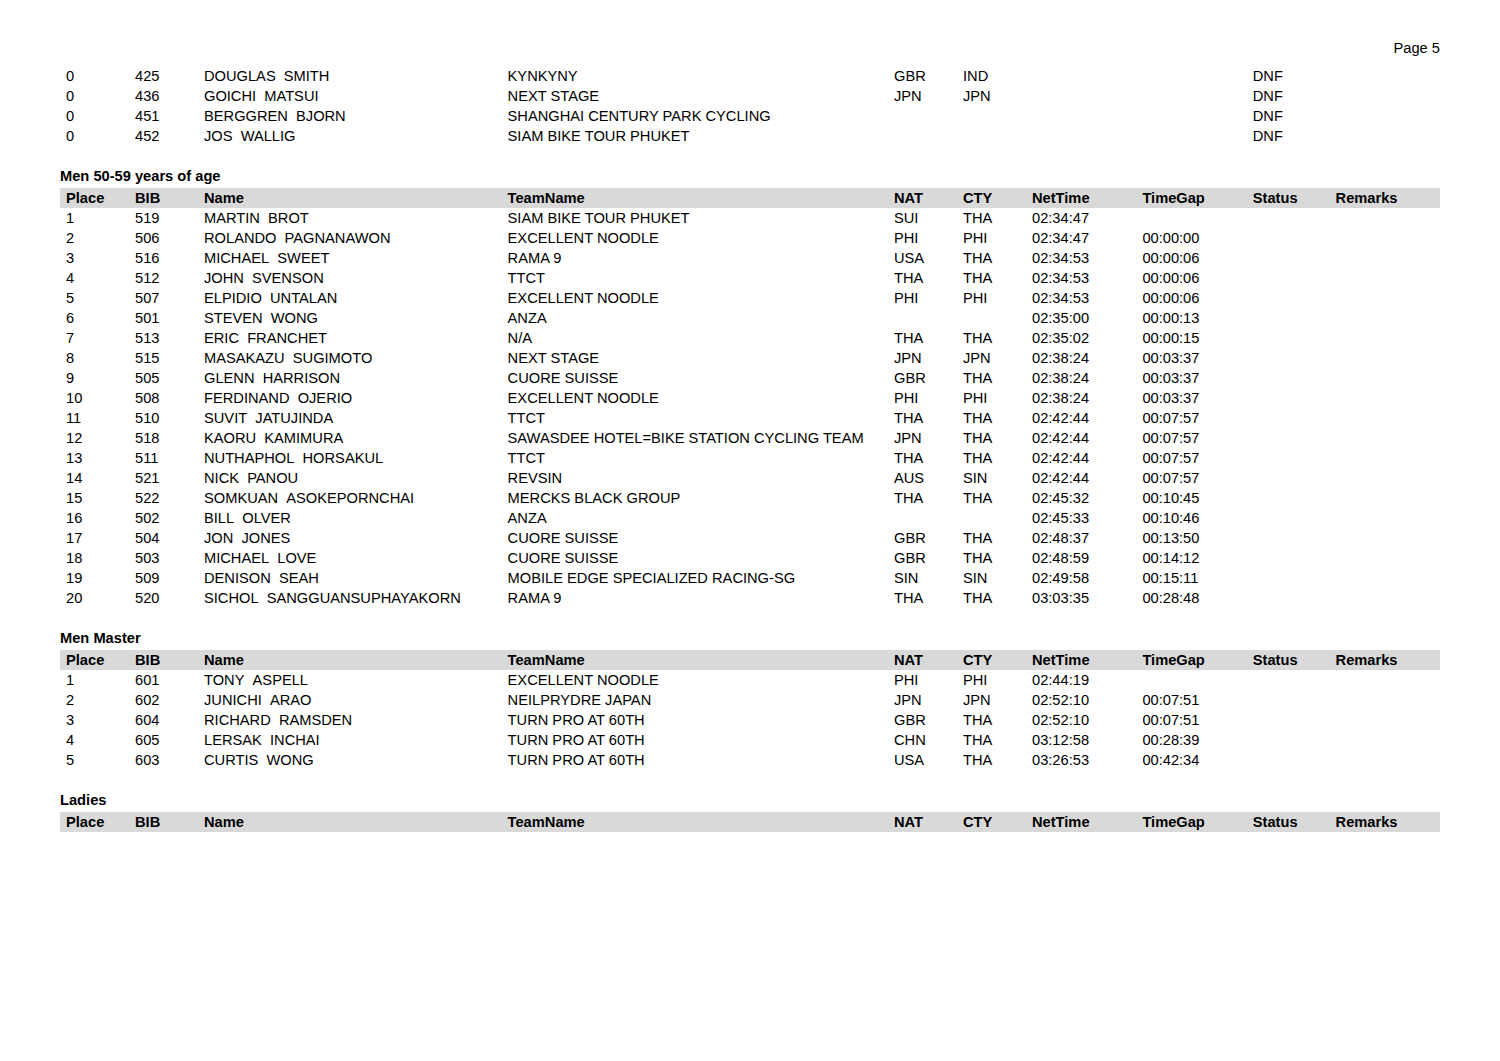Page 5
| 0 | 425 | DOUGLAS SMITH | KYNKYNY | GBR | IND | | | DNF | |
| 0 | 436 | GOICHI MATSUI | NEXT STAGE | JPN | JPN | | | DNF | |
| 0 | 451 | BERGGREN BJORN | SHANGHAI CENTURY PARK CYCLING | | | | | DNF | |
| 0 | 452 | JOS WALLIG | SIAM BIKE TOUR PHUKET | | | | | DNF | |
Men 50-59 years of age
| Place | BIB | Name | TeamName | NAT | CTY | NetTime | TimeGap | Status | Remarks |
| --- | --- | --- | --- | --- | --- | --- | --- | --- | --- |
| 1 | 519 | MARTIN BROT | SIAM BIKE TOUR PHUKET | SUI | THA | 02:34:47 | | | |
| 2 | 506 | ROLANDO PAGNANAWON | EXCELLENT NOODLE | PHI | PHI | 02:34:47 | 00:00:00 | | |
| 3 | 516 | MICHAEL SWEET | RAMA 9 | USA | THA | 02:34:53 | 00:00:06 | | |
| 4 | 512 | JOHN SVENSON | TTCT | THA | THA | 02:34:53 | 00:00:06 | | |
| 5 | 507 | ELPIDIO UNTALAN | EXCELLENT NOODLE | PHI | PHI | 02:34:53 | 00:00:06 | | |
| 6 | 501 | STEVEN WONG | ANZA | | | 02:35:00 | 00:00:13 | | |
| 7 | 513 | ERIC FRANCHET | N/A | THA | THA | 02:35:02 | 00:00:15 | | |
| 8 | 515 | MASAKAZU SUGIMOTO | NEXT STAGE | JPN | JPN | 02:38:24 | 00:03:37 | | |
| 9 | 505 | GLENN HARRISON | CUORE SUISSE | GBR | THA | 02:38:24 | 00:03:37 | | |
| 10 | 508 | FERDINAND OJERIO | EXCELLENT NOODLE | PHI | PHI | 02:38:24 | 00:03:37 | | |
| 11 | 510 | SUVIT JATUJINDA | TTCT | THA | THA | 02:42:44 | 00:07:57 | | |
| 12 | 518 | KAORU KAMIMURA | SAWASDEE HOTEL=BIKE STATION CYCLING TEAM | JPN | THA | 02:42:44 | 00:07:57 | | |
| 13 | 511 | NUTHAPHOL HORSAKUL | TTCT | THA | THA | 02:42:44 | 00:07:57 | | |
| 14 | 521 | NICK PANOU | REVSIN | AUS | SIN | 02:42:44 | 00:07:57 | | |
| 15 | 522 | SOMKUAN ASOKEPORNCHAI | MERCKS BLACK GROUP | THA | THA | 02:45:32 | 00:10:45 | | |
| 16 | 502 | BILL OLVER | ANZA | | | 02:45:33 | 00:10:46 | | |
| 17 | 504 | JON JONES | CUORE SUISSE | GBR | THA | 02:48:37 | 00:13:50 | | |
| 18 | 503 | MICHAEL LOVE | CUORE SUISSE | GBR | THA | 02:48:59 | 00:14:12 | | |
| 19 | 509 | DENISON SEAH | MOBILE EDGE SPECIALIZED RACING-SG | SIN | SIN | 02:49:58 | 00:15:11 | | |
| 20 | 520 | SICHOL SANGGUANSUPHAYAKORN | RAMA 9 | THA | THA | 03:03:35 | 00:28:48 | | |
Men Master
| Place | BIB | Name | TeamName | NAT | CTY | NetTime | TimeGap | Status | Remarks |
| --- | --- | --- | --- | --- | --- | --- | --- | --- | --- |
| 1 | 601 | TONY ASPELL | EXCELLENT NOODLE | PHI | PHI | 02:44:19 | | | |
| 2 | 602 | JUNICHI ARAO | NEILPRYDRE JAPAN | JPN | JPN | 02:52:10 | 00:07:51 | | |
| 3 | 604 | RICHARD RAMSDEN | TURN PRO AT 60TH | GBR | THA | 02:52:10 | 00:07:51 | | |
| 4 | 605 | LERSAK INCHAI | TURN PRO AT 60TH | CHN | THA | 03:12:58 | 00:28:39 | | |
| 5 | 603 | CURTIS WONG | TURN PRO AT 60TH | USA | THA | 03:26:53 | 00:42:34 | | |
Ladies
| Place | BIB | Name | TeamName | NAT | CTY | NetTime | TimeGap | Status | Remarks |
| --- | --- | --- | --- | --- | --- | --- | --- | --- | --- |